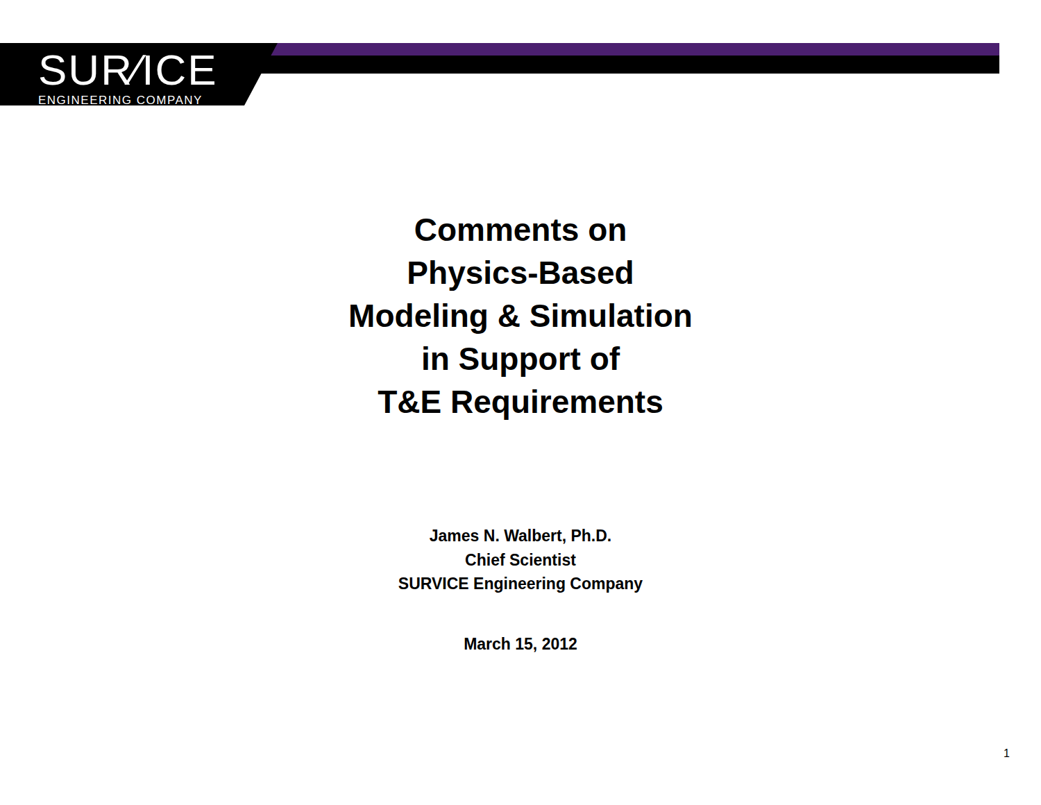SUR∕ICE
ENGINEERING COMPANY
Comments on
Physics-Based
Modeling & Simulation
in Support of
T&E Requirements
James N. Walbert, Ph.D.
Chief Scientist
SURVICE Engineering Company
March 15, 2012
1